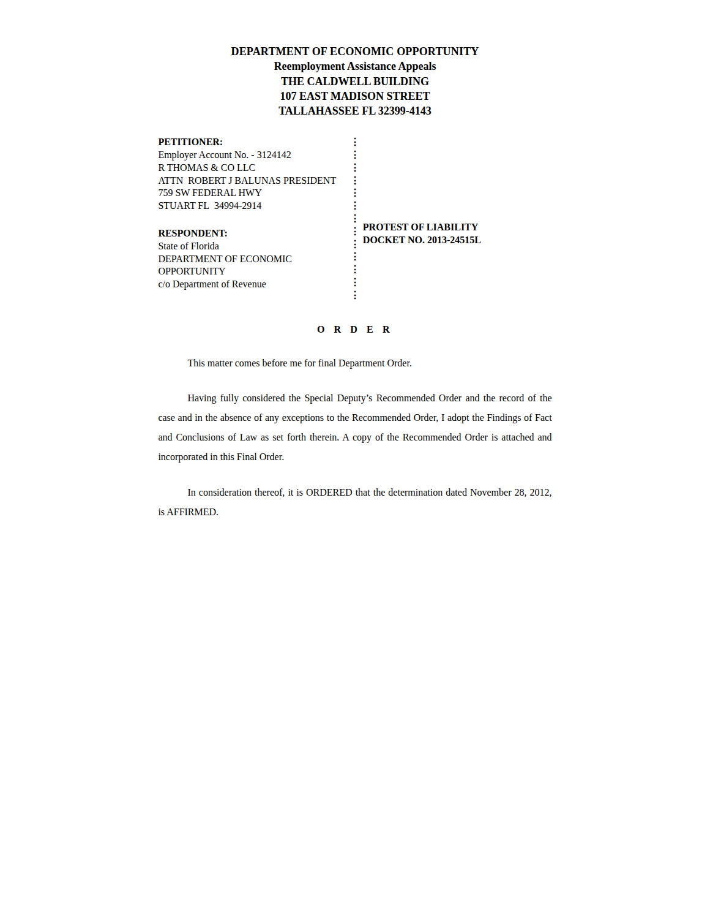DEPARTMENT OF ECONOMIC OPPORTUNITY
Reemployment Assistance Appeals
THE CALDWELL BUILDING
107 EAST MADISON STREET
TALLAHASSEE FL 32399-4143
| PETITIONER: Employer Account No. - 3124142 R THOMAS & CO LLC ATTN ROBERT J BALUNAS PRESIDENT 759 SW FEDERAL HWY STUART FL 34994-2914 RESPONDENT: State of Florida DEPARTMENT OF ECONOMIC OPPORTUNITY c/o Department of Revenue | ⋮ ⋮ ⋮ ⋮ ⋮ ⋮ ⋮ ⋮ ⋮ ⋮ ⋮ ⋮ ⋮ | PROTEST OF LIABILITY DOCKET NO. 2013-24515L |
O R D E R
This matter comes before me for final Department Order.
Having fully considered the Special Deputy’s Recommended Order and the record of the case and in the absence of any exceptions to the Recommended Order, I adopt the Findings of Fact and Conclusions of Law as set forth therein. A copy of the Recommended Order is attached and incorporated in this Final Order.
In consideration thereof, it is ORDERED that the determination dated November 28, 2012, is AFFIRMED.